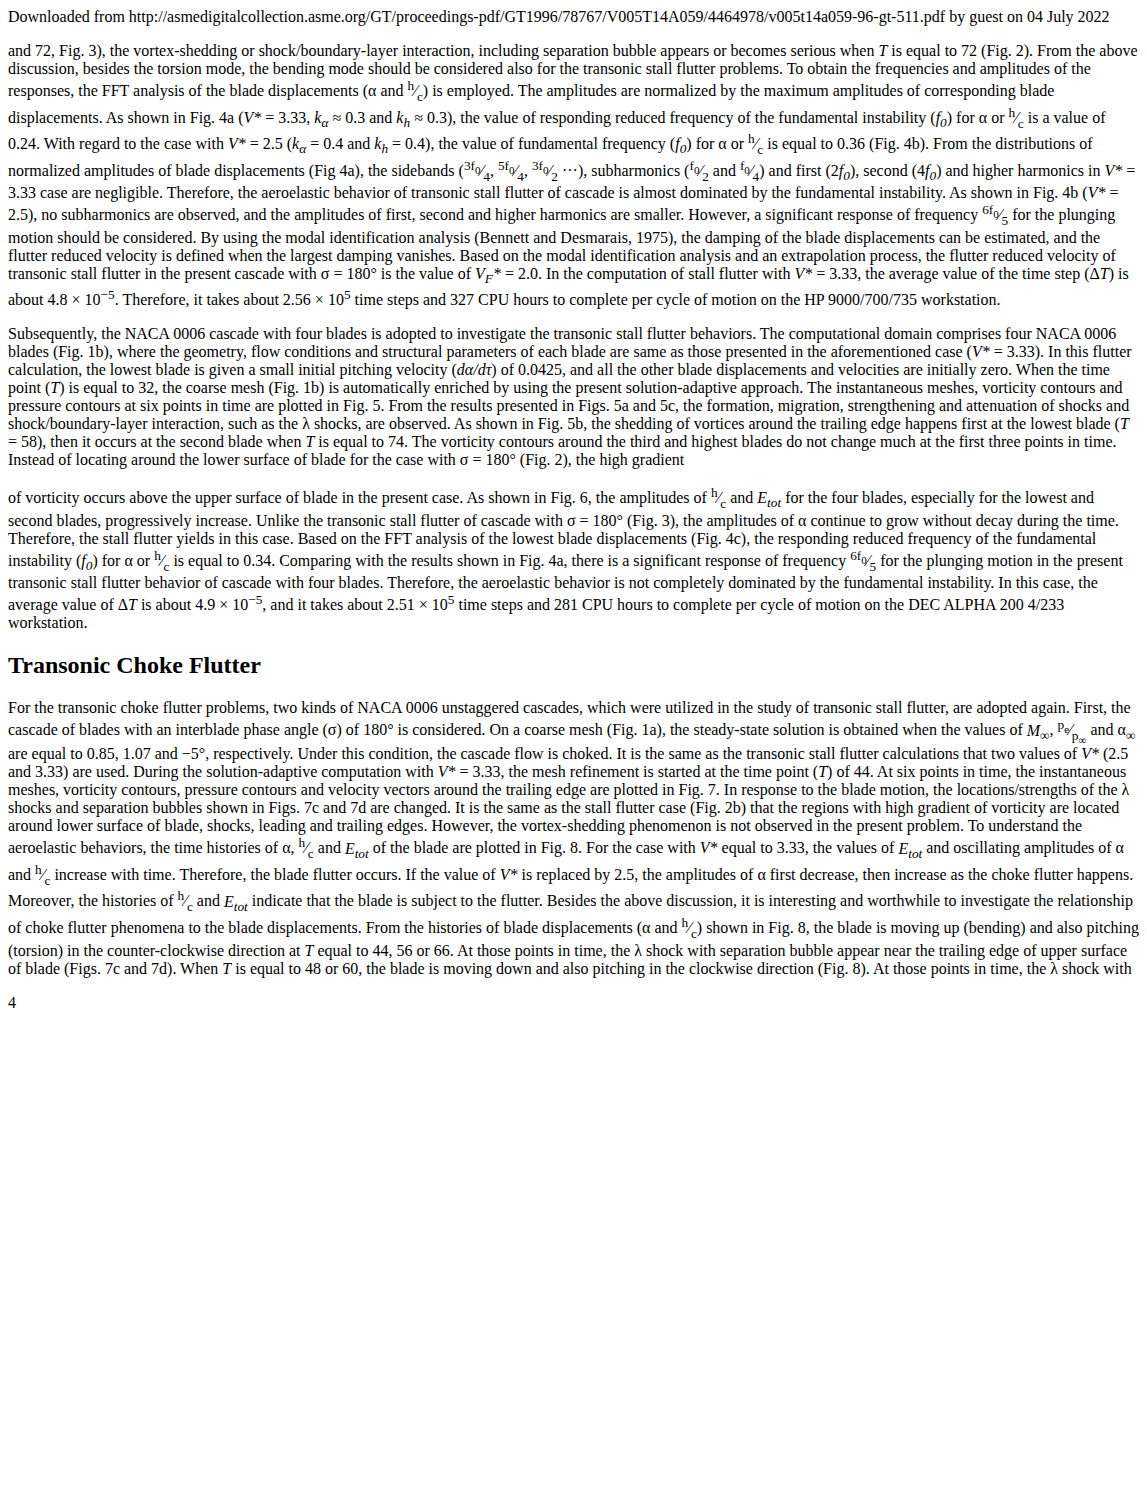Downloaded from http://asmedigitalcollection.asme.org/GT/proceedings-pdf/GT1996/78767/V005T14A059/4464978/v005t14a059-96-gt-511.pdf by guest on 04 July 2022
and 72, Fig. 3), the vortex-shedding or shock/boundary-layer interaction, including separation bubble appears or becomes serious when T is equal to 72 (Fig. 2). From the above discussion, besides the torsion mode, the bending mode should be considered also for the transonic stall flutter problems. To obtain the frequencies and amplitudes of the responses, the FFT analysis of the blade displacements (α and h⁄c) is employed. The amplitudes are normalized by the maximum amplitudes of corresponding blade displacements. As shown in Fig. 4a (V* = 3.33, kα ≈ 0.3 and kh ≈ 0.3), the value of responding reduced frequency of the fundamental instability (f0) for α or h⁄c is a value of 0.24. With regard to the case with V* = 2.5 (kα = 0.4 and kh = 0.4), the value of fundamental frequency (f0) for α or h⁄c is equal to 0.36 (Fig. 4b). From the distributions of normalized amplitudes of blade displacements (Fig 4a), the sidebands (3f0⁄4, 5f0⁄4, 3f0⁄2 ···), subharmonics (f0⁄2 and f0⁄4) and first (2f0), second (4f0) and higher harmonics in V* = 3.33 case are negligible. Therefore, the aeroelastic behavior of transonic stall flutter of cascade is almost dominated by the fundamental instability. As shown in Fig. 4b (V* = 2.5), no subharmonics are observed, and the amplitudes of first, second and higher harmonics are smaller. However, a significant response of frequency 6f0⁄5 for the plunging motion should be considered. By using the modal identification analysis (Bennett and Desmarais, 1975), the damping of the blade displacements can be estimated, and the flutter reduced velocity is defined when the largest damping vanishes. Based on the modal identification analysis and an extrapolation process, the flutter reduced velocity of transonic stall flutter in the present cascade with σ = 180° is the value of VF* = 2.0. In the computation of stall flutter with V* = 3.33, the average value of the time step (ΔT) is about 4.8 × 10−5. Therefore, it takes about 2.56 × 105 time steps and 327 CPU hours to complete per cycle of motion on the HP 9000/700/735 workstation.
Subsequently, the NACA 0006 cascade with four blades is adopted to investigate the transonic stall flutter behaviors. The computational domain comprises four NACA 0006 blades (Fig. 1b), where the geometry, flow conditions and structural parameters of each blade are same as those presented in the aforementioned case (V* = 3.33). In this flutter calculation, the lowest blade is given a small initial pitching velocity (dα/dτ) of 0.0425, and all the other blade displacements and velocities are initially zero. When the time point (T) is equal to 32, the coarse mesh (Fig. 1b) is automatically enriched by using the present solution-adaptive approach. The instantaneous meshes, vorticity contours and pressure contours at six points in time are plotted in Fig. 5. From the results presented in Figs. 5a and 5c, the formation, migration, strengthening and attenuation of shocks and shock/boundary-layer interaction, such as the λ shocks, are observed. As shown in Fig. 5b, the shedding of vortices around the trailing edge happens first at the lowest blade (T = 58), then it occurs at the second blade when T is equal to 74. The vorticity contours around the third and highest blades do not change much at the first three points in time. Instead of locating around the lower surface of blade for the case with σ = 180° (Fig. 2), the high gradient
of vorticity occurs above the upper surface of blade in the present case. As shown in Fig. 6, the amplitudes of h⁄c and Etot for the four blades, especially for the lowest and second blades, progressively increase. Unlike the transonic stall flutter of cascade with σ = 180° (Fig. 3), the amplitudes of α continue to grow without decay during the time. Therefore, the stall flutter yields in this case. Based on the FFT analysis of the lowest blade displacements (Fig. 4c), the responding reduced frequency of the fundamental instability (f0) for α or h⁄c is equal to 0.34. Comparing with the results shown in Fig. 4a, there is a significant response of frequency 6f0⁄5 for the plunging motion in the present transonic stall flutter behavior of cascade with four blades. Therefore, the aeroelastic behavior is not completely dominated by the fundamental instability. In this case, the average value of ΔT is about 4.9 × 10−5, and it takes about 2.51 × 105 time steps and 281 CPU hours to complete per cycle of motion on the DEC ALPHA 200 4/233 workstation.
Transonic Choke Flutter
For the transonic choke flutter problems, two kinds of NACA 0006 unstaggered cascades, which were utilized in the study of transonic stall flutter, are adopted again. First, the cascade of blades with an interblade phase angle (σ) of 180° is considered. On a coarse mesh (Fig. 1a), the steady-state solution is obtained when the values of M∞, pe⁄p∞ and α∞ are equal to 0.85, 1.07 and −5°, respectively. Under this condition, the cascade flow is choked. It is the same as the transonic stall flutter calculations that two values of V* (2.5 and 3.33) are used. During the solution-adaptive computation with V* = 3.33, the mesh refinement is started at the time point (T) of 44. At six points in time, the instantaneous meshes, vorticity contours, pressure contours and velocity vectors around the trailing edge are plotted in Fig. 7. In response to the blade motion, the locations/strengths of the λ shocks and separation bubbles shown in Figs. 7c and 7d are changed. It is the same as the stall flutter case (Fig. 2b) that the regions with high gradient of vorticity are located around lower surface of blade, shocks, leading and trailing edges. However, the vortex-shedding phenomenon is not observed in the present problem. To understand the aeroelastic behaviors, the time histories of α, h⁄c and Etot of the blade are plotted in Fig. 8. For the case with V* equal to 3.33, the values of Etot and oscillating amplitudes of α and h⁄c increase with time. Therefore, the blade flutter occurs. If the value of V* is replaced by 2.5, the amplitudes of α first decrease, then increase as the choke flutter happens. Moreover, the histories of h⁄c and Etot indicate that the blade is subject to the flutter. Besides the above discussion, it is interesting and worthwhile to investigate the relationship of choke flutter phenomena to the blade displacements. From the histories of blade displacements (α and h⁄c) shown in Fig. 8, the blade is moving up (bending) and also pitching (torsion) in the counter-clockwise direction at T equal to 44, 56 or 66. At those points in time, the λ shock with separation bubble appear near the trailing edge of upper surface of blade (Figs. 7c and 7d). When T is equal to 48 or 60, the blade is moving down and also pitching in the clockwise direction (Fig. 8). At those points in time, the λ shock with
4